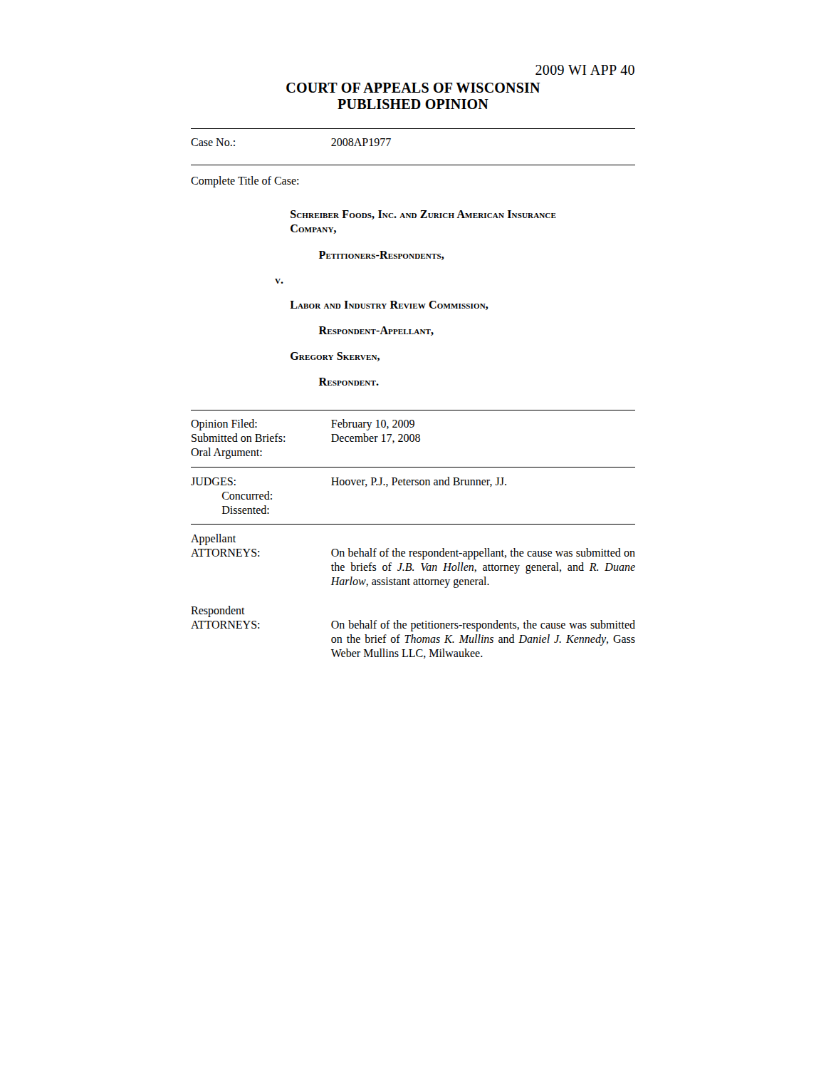2009 WI APP 40
COURT OF APPEALS OF WISCONSINPUBLISHED OPINION
Case No.:
2008AP1977
Complete Title of Case:
Schreiber Foods, Inc. and Zurich American Insurance
Company,
Petitioners-Respondents,
v.
Labor and Industry Review Commission,
Respondent-Appellant,
Gregory Skerven,
Respondent.
Opinion Filed:
February 10, 2009
Submitted on Briefs:
December 17, 2008
Oral Argument:
JUDGES:
Hoover, P.J., Peterson and Brunner, JJ.
Concurred:
Dissented:
Appellant
ATTORNEYS:
On behalf of the respondent-appellant, the cause was submitted on the briefs of J.B. Van Hollen, attorney general, and R. Duane Harlow, assistant attorney general.
Respondent
ATTORNEYS:
On behalf of the petitioners-respondents, the cause was submitted on the brief of Thomas K. Mullins and Daniel J. Kennedy, Gass Weber Mullins LLC, Milwaukee.